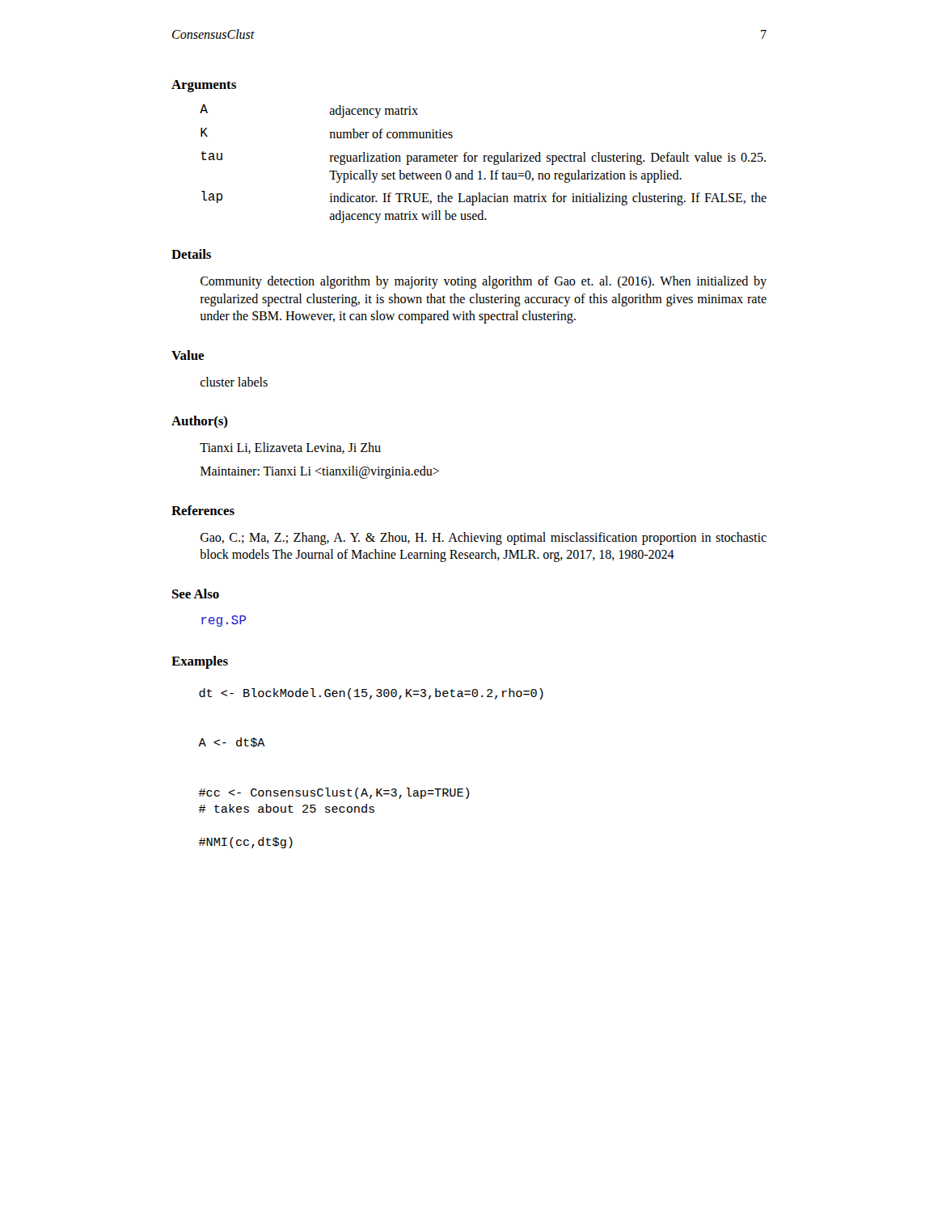ConsensusClust 7
Arguments
A
adjacency matrix
K
number of communities
tau
reguarlization parameter for regularized spectral clustering. Default value is 0.25. Typically set between 0 and 1. If tau=0, no regularization is applied.
lap
indicator. If TRUE, the Laplacian matrix for initializing clustering. If FALSE, the adjacency matrix will be used.
Details
Community detection algorithm by majority voting algorithm of Gao et. al. (2016). When initialized by regularized spectral clustering, it is shown that the clustering accuracy of this algorithm gives minimax rate under the SBM. However, it can slow compared with spectral clustering.
Value
cluster labels
Author(s)
Tianxi Li, Elizaveta Levina, Ji Zhu
Maintainer: Tianxi Li <tianxili@virginia.edu>
References
Gao, C.; Ma, Z.; Zhang, A. Y. & Zhou, H. H. Achieving optimal misclassification proportion in stochastic block models The Journal of Machine Learning Research, JMLR. org, 2017, 18, 1980-2024
See Also
reg.SP
Examples
dt <- BlockModel.Gen(15,300,K=3,beta=0.2,rho=0)


A <- dt$A


#cc <- ConsensusClust(A,K=3,lap=TRUE)
# takes about 25 seconds

#NMI(cc,dt$g)